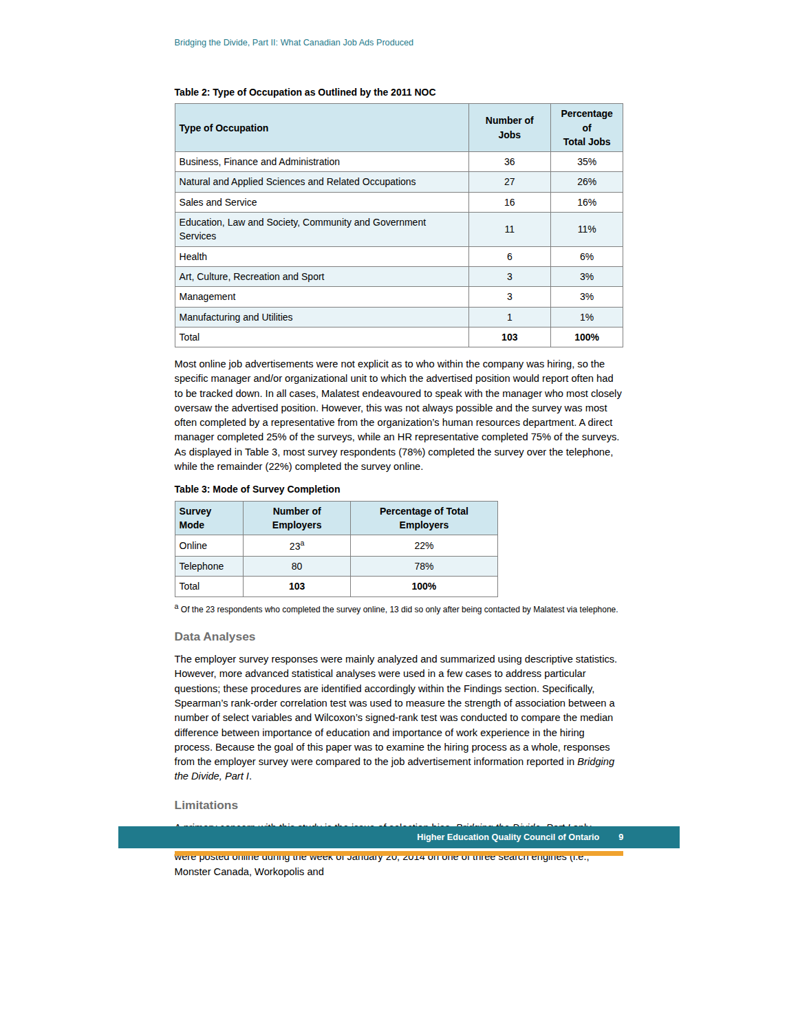Bridging the Divide, Part II: What Canadian Job Ads Produced
Table 2: Type of Occupation as Outlined by the 2011 NOC
| Type of Occupation | Number of Jobs | Percentage of Total Jobs |
| --- | --- | --- |
| Business, Finance and Administration | 36 | 35% |
| Natural and Applied Sciences and Related Occupations | 27 | 26% |
| Sales and Service | 16 | 16% |
| Education, Law and Society, Community and Government Services | 11 | 11% |
| Health | 6 | 6% |
| Art, Culture, Recreation and Sport | 3 | 3% |
| Management | 3 | 3% |
| Manufacturing and Utilities | 1 | 1% |
| Total | 103 | 100% |
Most online job advertisements were not explicit as to who within the company was hiring, so the specific manager and/or organizational unit to which the advertised position would report often had to be tracked down. In all cases, Malatest endeavoured to speak with the manager who most closely oversaw the advertised position. However, this was not always possible and the survey was most often completed by a representative from the organization’s human resources department. A direct manager completed 25% of the surveys, while an HR representative completed 75% of the surveys. As displayed in Table 3, most survey respondents (78%) completed the survey over the telephone, while the remainder (22%) completed the survey online.
Table 3: Mode of Survey Completion
| Survey Mode | Number of Employers | Percentage of Total Employers |
| --- | --- | --- |
| Online | 23 a | 22% |
| Telephone | 80 | 78% |
| Total | 103 | 100% |
a Of the 23 respondents who completed the survey online, 13 did so only after being contacted by Malatest via telephone.
Data Analyses
The employer survey responses were mainly analyzed and summarized using descriptive statistics. However, more advanced statistical analyses were used in a few cases to address particular questions; these procedures are identified accordingly within the Findings section. Specifically, Spearman’s rank-order correlation test was used to measure the strength of association between a number of select variables and Wilcoxon’s signed-rank test was conducted to compare the median difference between importance of education and importance of work experience in the hiring process. Because the goal of this paper was to examine the hiring process as a whole, responses from the employer survey were compared to the job advertisement information reported in Bridging the Divide, Part I.
Limitations
A primary concern with this study is the issue of selection bias. Bridging the Divide, Part I only analyzed job advertisements that required some form of PSE, were designated as entry-level and were posted online during the week of January 20, 2014 on one of three search engines (i.e., Monster Canada, Workopolis and
Higher Education Quality Council of Ontario9